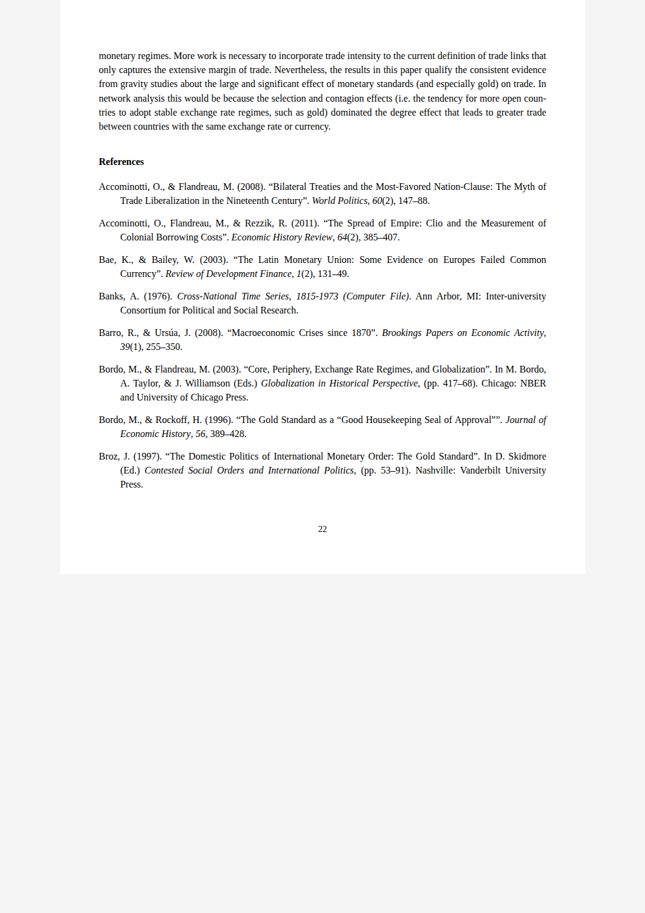monetary regimes. More work is necessary to incorporate trade intensity to the current definition of trade links that only captures the extensive margin of trade. Nevertheless, the results in this paper qualify the consistent evidence from gravity studies about the large and significant effect of monetary standards (and especially gold) on trade. In network analysis this would be because the selection and contagion effects (i.e. the tendency for more open countries to adopt stable exchange rate regimes, such as gold) dominated the degree effect that leads to greater trade between countries with the same exchange rate or currency.
References
Accominotti, O., & Flandreau, M. (2008). “Bilateral Treaties and the Most-Favored Nation-Clause: The Myth of Trade Liberalization in the Nineteenth Century”. World Politics, 60(2), 147–88.
Accominotti, O., Flandreau, M., & Rezzik, R. (2011). “The Spread of Empire: Clio and the Measurement of Colonial Borrowing Costs”. Economic History Review, 64(2), 385–407.
Bae, K., & Bailey, W. (2003). “The Latin Monetary Union: Some Evidence on Europes Failed Common Currency”. Review of Development Finance, 1(2), 131–49.
Banks, A. (1976). Cross-National Time Series, 1815-1973 (Computer File). Ann Arbor, MI: Inter-university Consortium for Political and Social Research.
Barro, R., & Ursúa, J. (2008). “Macroeconomic Crises since 1870”. Brookings Papers on Economic Activity, 39(1), 255–350.
Bordo, M., & Flandreau, M. (2003). “Core, Periphery, Exchange Rate Regimes, and Globalization”. In M. Bordo, A. Taylor, & J. Williamson (Eds.) Globalization in Historical Perspective, (pp. 417–68). Chicago: NBER and University of Chicago Press.
Bordo, M., & Rockoff, H. (1996). “The Gold Standard as a “Good Housekeeping Seal of Approval””. Journal of Economic History, 56, 389–428.
Broz, J. (1997). “The Domestic Politics of International Monetary Order: The Gold Standard”. In D. Skidmore (Ed.) Contested Social Orders and International Politics, (pp. 53–91). Nashville: Vanderbilt University Press.
22